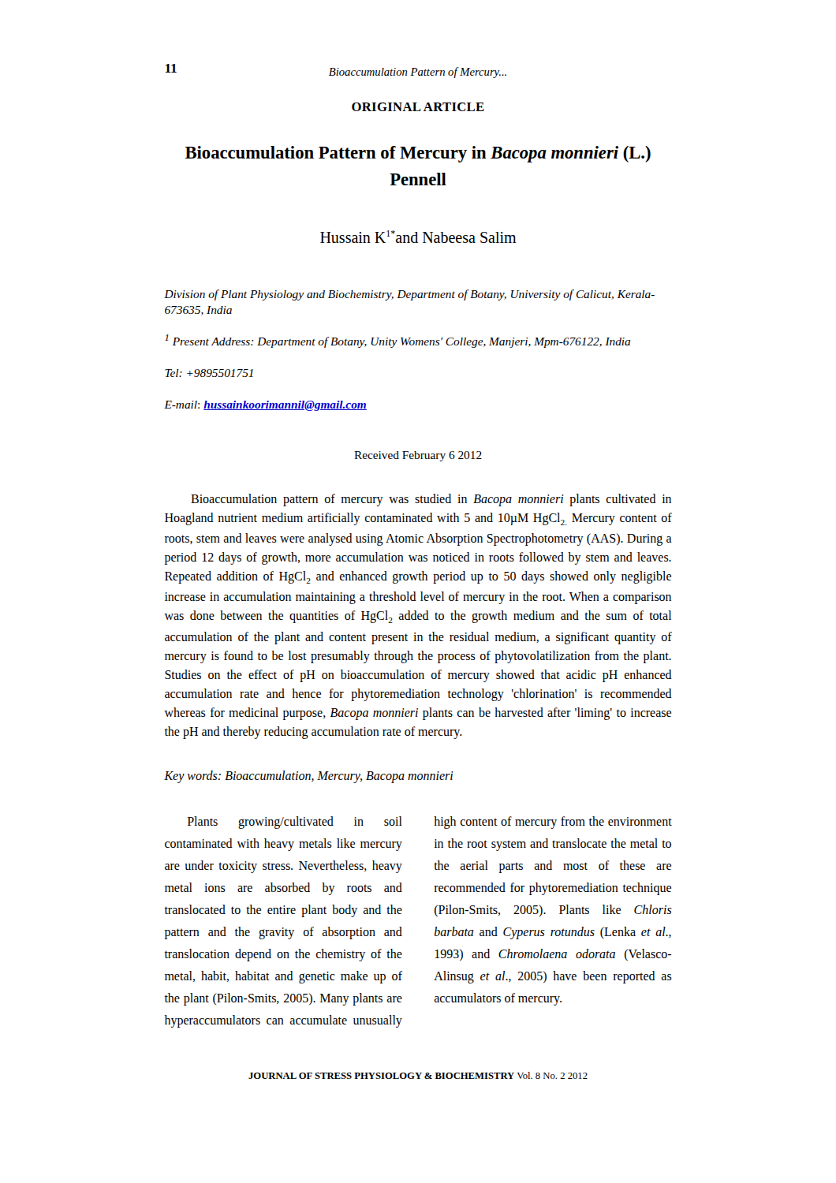11
Bioaccumulation Pattern of Mercury...
ORIGINAL ARTICLE
Bioaccumulation Pattern of Mercury in Bacopa monnieri (L.) Pennell
Hussain K1*and Nabeesa Salim
Division of Plant Physiology and Biochemistry, Department of Botany, University of Calicut, Kerala-673635, India
1 Present Address: Department of Botany, Unity Womens' College, Manjeri, Mpm-676122, India
Tel: +9895501751
E-mail: hussainkoorimannil@gmail.com
Received February 6 2012
Bioaccumulation pattern of mercury was studied in Bacopa monnieri plants cultivated in Hoagland nutrient medium artificially contaminated with 5 and 10µM HgCl2. Mercury content of roots, stem and leaves were analysed using Atomic Absorption Spectrophotometry (AAS). During a period 12 days of growth, more accumulation was noticed in roots followed by stem and leaves. Repeated addition of HgCl2 and enhanced growth period up to 50 days showed only negligible increase in accumulation maintaining a threshold level of mercury in the root. When a comparison was done between the quantities of HgCl2 added to the growth medium and the sum of total accumulation of the plant and content present in the residual medium, a significant quantity of mercury is found to be lost presumably through the process of phytovolatilization from the plant. Studies on the effect of pH on bioaccumulation of mercury showed that acidic pH enhanced accumulation rate and hence for phytoremediation technology 'chlorination' is recommended whereas for medicinal purpose, Bacopa monnieri plants can be harvested after 'liming' to increase the pH and thereby reducing accumulation rate of mercury.
Key words: Bioaccumulation, Mercury, Bacopa monnieri
Plants growing/cultivated in soil contaminated with heavy metals like mercury are under toxicity stress. Nevertheless, heavy metal ions are absorbed by roots and translocated to the entire plant body and the pattern and the gravity of absorption and translocation depend on the chemistry of the metal, habit, habitat and genetic make up of the plant (Pilon-Smits, 2005). Many plants are hyperaccumulators can accumulate unusually high content of mercury from the environment in the root system and translocate the metal to the aerial parts and most of these are recommended for phytoremediation technique (Pilon-Smits, 2005). Plants like Chloris barbata and Cyperus rotundus (Lenka et al., 1993) and Chromolaena odorata (Velasco-Alinsug et al., 2005) have been reported as accumulators of mercury.
JOURNAL OF STRESS PHYSIOLOGY & BIOCHEMISTRY Vol. 8 No. 2 2012